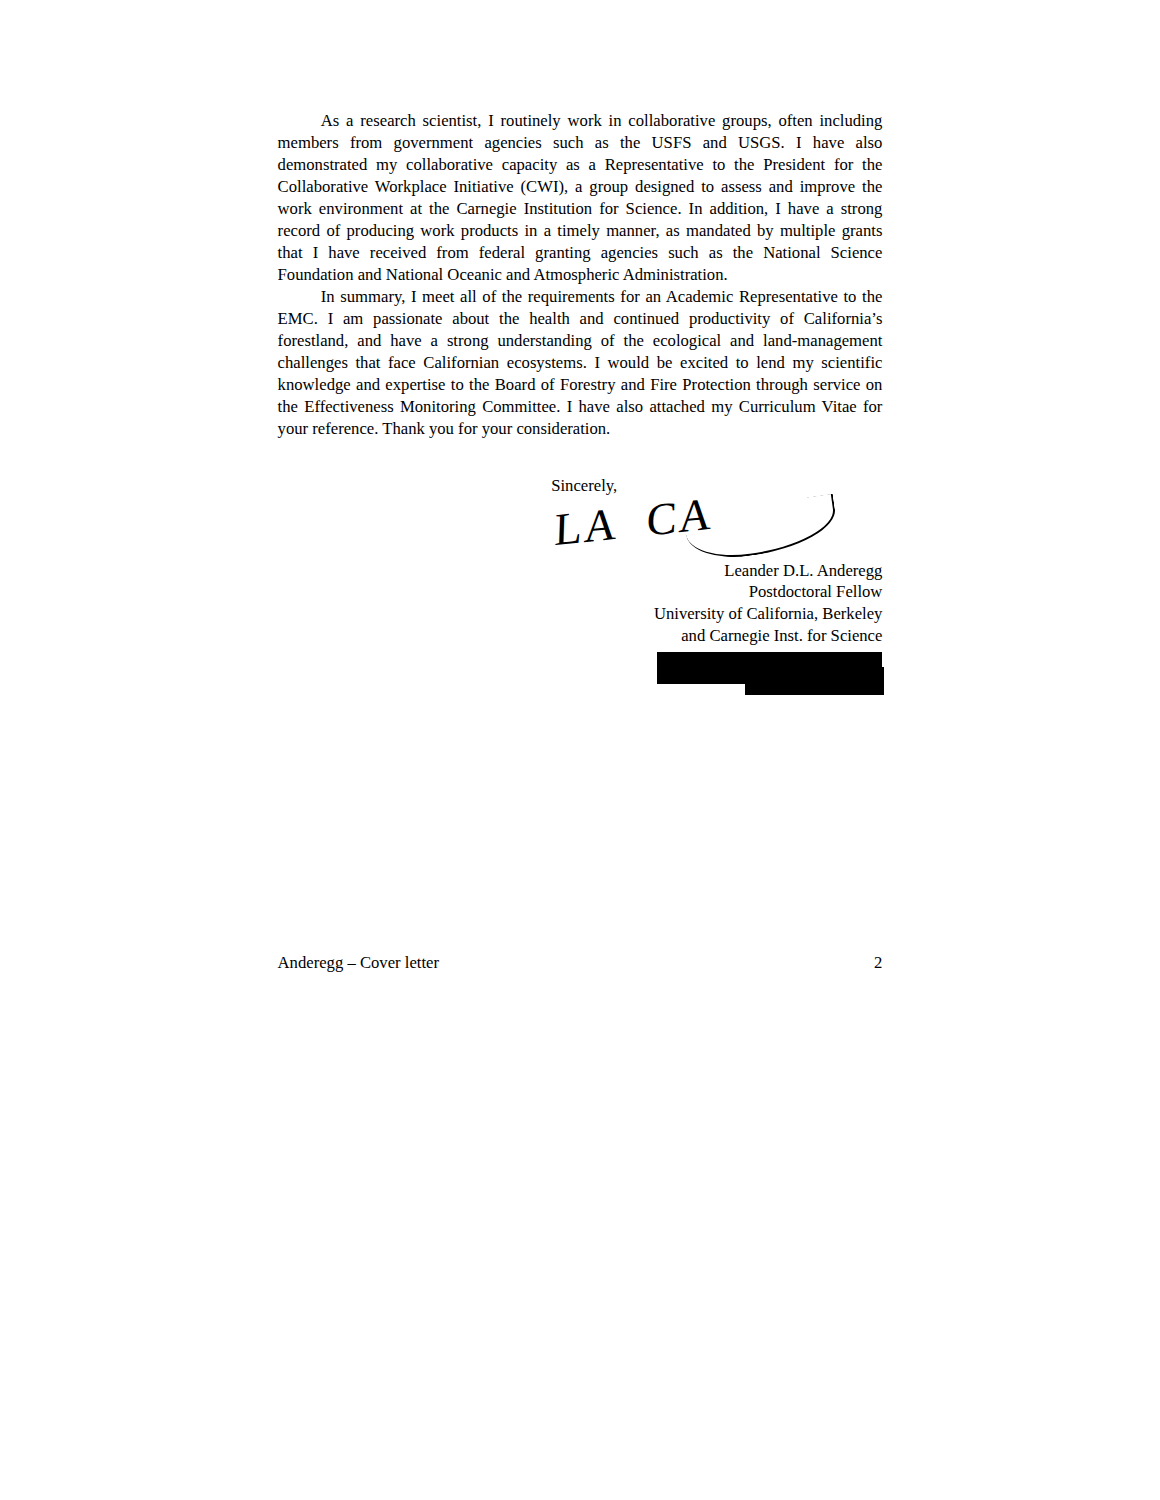As a research scientist, I routinely work in collaborative groups, often including members from government agencies such as the USFS and USGS. I have also demonstrated my collaborative capacity as a Representative to the President for the Collaborative Workplace Initiative (CWI), a group designed to assess and improve the work environment at the Carnegie Institution for Science. In addition, I have a strong record of producing work products in a timely manner, as mandated by multiple grants that I have received from federal granting agencies such as the National Science Foundation and National Oceanic and Atmospheric Administration.
In summary, I meet all of the requirements for an Academic Representative to the EMC. I am passionate about the health and continued productivity of California’s forestland, and have a strong understanding of the ecological and land-management challenges that face Californian ecosystems. I would be excited to lend my scientific knowledge and expertise to the Board of Forestry and Fire Protection through service on the Effectiveness Monitoring Committee. I have also attached my Curriculum Vitae for your reference. Thank you for your consideration.
Sincerely,
L A C A
Leander D.L. Anderegg
Postdoctoral Fellow
University of California, Berkeley
and Carnegie Inst. for Science
Anderegg – Cover letter
2